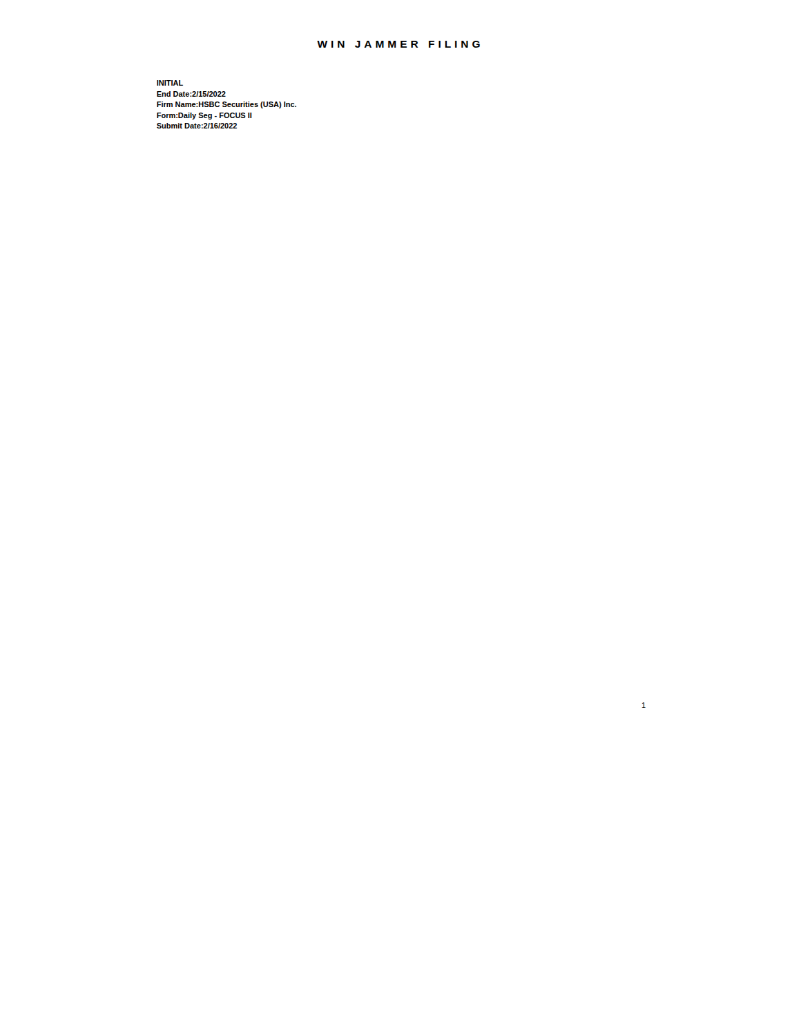WIN JAMMER FILING
INITIAL
End Date:2/15/2022
Firm Name:HSBC Securities (USA) Inc.
Form:Daily Seg - FOCUS II
Submit Date:2/16/2022
1